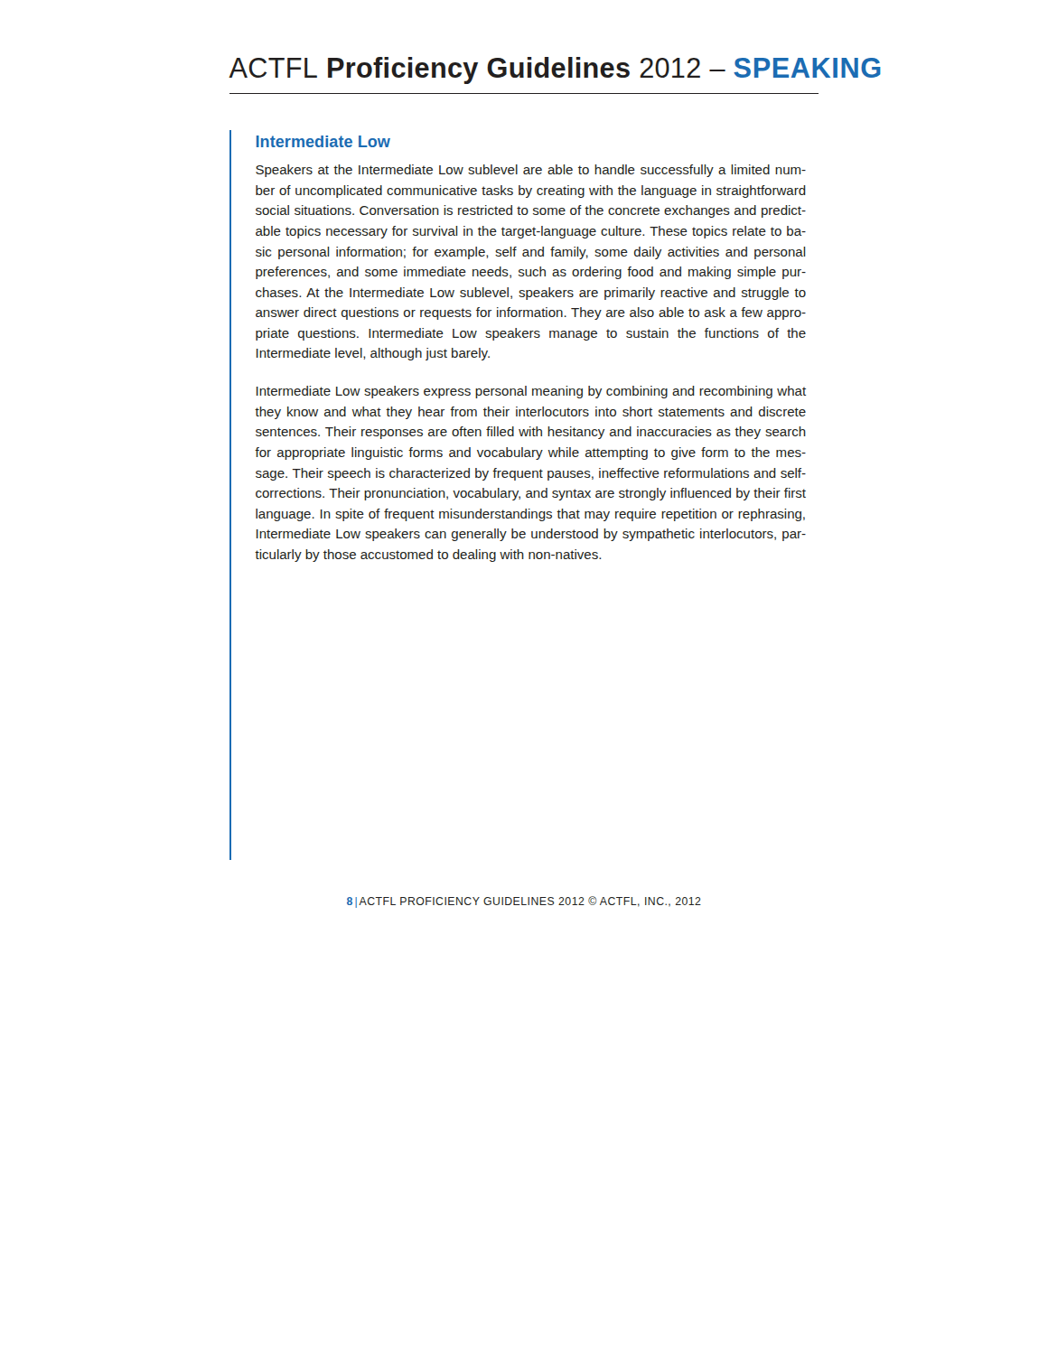ACTFL Proficiency Guidelines 2012 – SPEAKING
Intermediate Low
Speakers at the Intermediate Low sublevel are able to handle successfully a limited number of uncomplicated communicative tasks by creating with the language in straightforward social situations. Conversation is restricted to some of the concrete exchanges and predictable topics necessary for survival in the target-language culture. These topics relate to basic personal information; for example, self and family, some daily activities and personal preferences, and some immediate needs, such as ordering food and making simple purchases. At the Intermediate Low sublevel, speakers are primarily reactive and struggle to answer direct questions or requests for information. They are also able to ask a few appropriate questions. Intermediate Low speakers manage to sustain the functions of the Intermediate level, although just barely.
Intermediate Low speakers express personal meaning by combining and recombining what they know and what they hear from their interlocutors into short statements and discrete sentences. Their responses are often filled with hesitancy and inaccuracies as they search for appropriate linguistic forms and vocabulary while attempting to give form to the message. Their speech is characterized by frequent pauses, ineffective reformulations and self-corrections. Their pronunciation, vocabulary, and syntax are strongly influenced by their first language. In spite of frequent misunderstandings that may require repetition or rephrasing, Intermediate Low speakers can generally be understood by sympathetic interlocutors, particularly by those accustomed to dealing with non-natives.
8|ACTFL PROFICIENCY GUIDELINES 2012 © ACTFL, INC., 2012